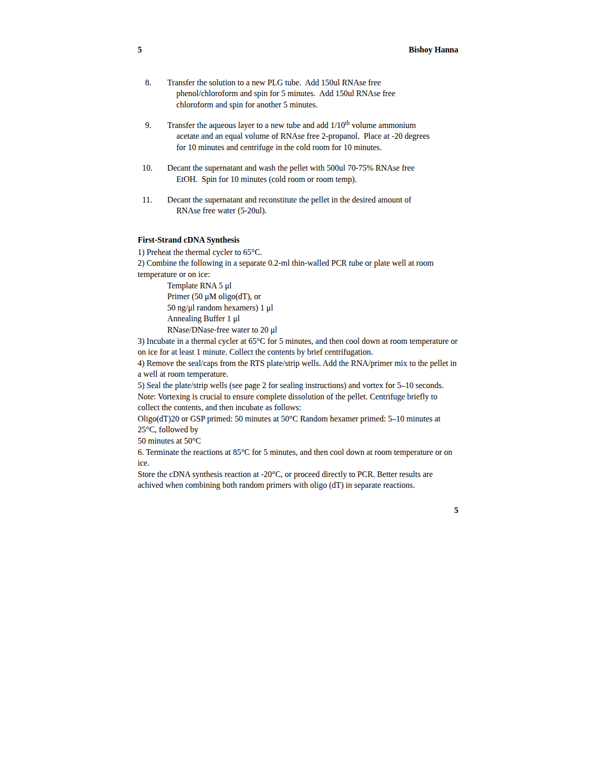5 Bishoy Hanna
8. Transfer the solution to a new PLG tube. Add 150ul RNAse free phenol/chloroform and spin for 5 minutes. Add 150ul RNAse free chloroform and spin for another 5 minutes.
9. Transfer the aqueous layer to a new tube and add 1/10th volume ammonium acetate and an equal volume of RNAse free 2-propanol. Place at -20 degrees for 10 minutes and centrifuge in the cold room for 10 minutes.
10. Decant the supernatant and wash the pellet with 500ul 70-75% RNAse free EtOH. Spin for 10 minutes (cold room or room temp).
11. Decant the supernatant and reconstitute the pellet in the desired amount of RNAse free water (5-20ul).
First-Strand cDNA Synthesis
1) Preheat the thermal cycler to 65°C.
2) Combine the following in a separate 0.2-ml thin-walled PCR tube or plate well at room temperature or on ice:
Template RNA 5 μl
Primer (50 μM oligo(dT), or
50 ng/μl random hexamers) 1 μl
Annealing Buffer 1 μl
RNase/DNase-free water to 20 μl
3) Incubate in a thermal cycler at 65°C for 5 minutes, and then cool down at room temperature or on ice for at least 1 minute. Collect the contents by brief centrifugation.
4) Remove the seal/caps from the RTS plate/strip wells. Add the RNA/primer mix to the pellet in a well at room temperature.
5) Seal the plate/strip wells (see page 2 for sealing instructions) and vortex for 5–10 seconds. Note: Vortexing is crucial to ensure complete dissolution of the pellet. Centrifuge briefly to collect the contents, and then incubate as follows:
Oligo(dT)20 or GSP primed: 50 minutes at 50°C Random hexamer primed: 5–10 minutes at 25°C, followed by
50 minutes at 50°C
6. Terminate the reactions at 85°C for 5 minutes, and then cool down at room temperature or on ice.
Store the cDNA synthesis reaction at -20°C, or proceed directly to PCR. Better results are achived when combining both random primers with oligo (dT) in separate reactions.
5